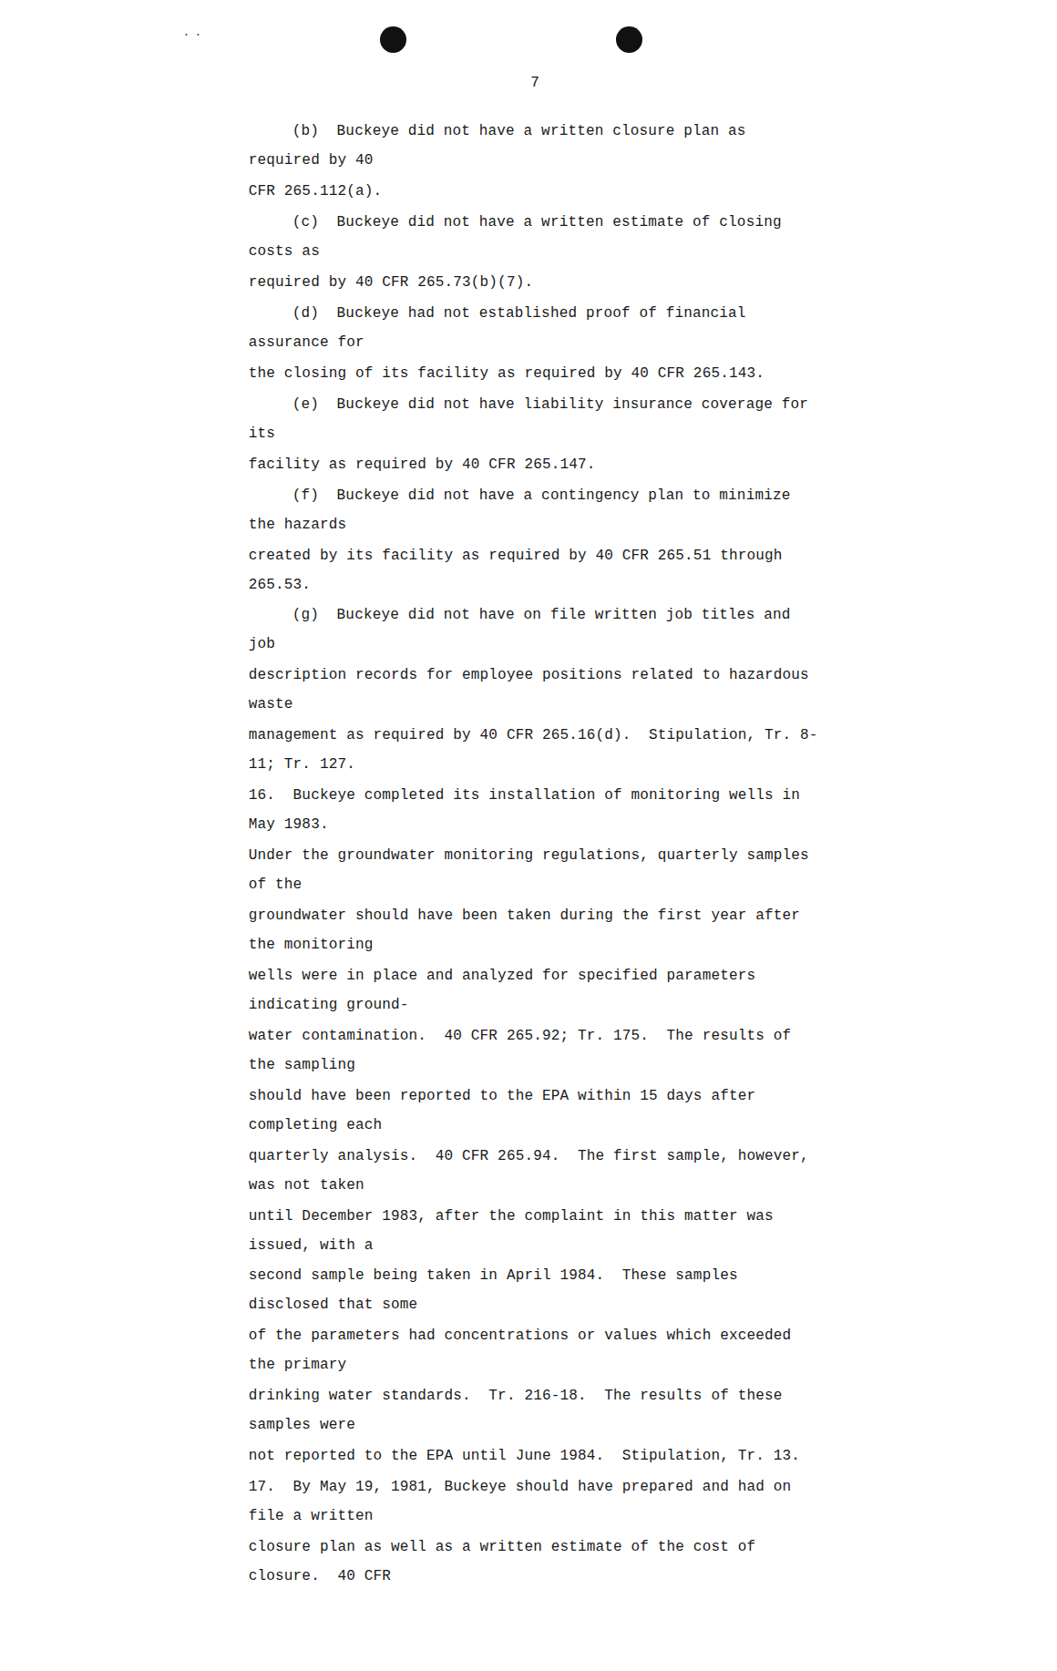..
7
(b) Buckeye did not have a written closure plan as required by 40
CFR 265.112(a).
(c) Buckeye did not have a written estimate of closing costs as
required by 40 CFR 265.73(b)(7).
(d) Buckeye had not established proof of financial assurance for
the closing of its facility as required by 40 CFR 265.143.
(e) Buckeye did not have liability insurance coverage for its
facility as required by 40 CFR 265.147.
(f) Buckeye did not have a contingency plan to minimize the hazards
created by its facility as required by 40 CFR 265.51 through 265.53.
(g) Buckeye did not have on file written job titles and job
description records for employee positions related to hazardous waste
management as required by 40 CFR 265.16(d). Stipulation, Tr. 8-11; Tr. 127.
16. Buckeye completed its installation of monitoring wells in May 1983.
Under the groundwater monitoring regulations, quarterly samples of the
groundwater should have been taken during the first year after the monitoring
wells were in place and analyzed for specified parameters indicating ground-
water contamination. 40 CFR 265.92; Tr. 175. The results of the sampling
should have been reported to the EPA within 15 days after completing each
quarterly analysis. 40 CFR 265.94. The first sample, however, was not taken
until December 1983, after the complaint in this matter was issued, with a
second sample being taken in April 1984. These samples disclosed that some
of the parameters had concentrations or values which exceeded the primary
drinking water standards. Tr. 216-18. The results of these samples were
not reported to the EPA until June 1984. Stipulation, Tr. 13.
17. By May 19, 1981, Buckeye should have prepared and had on file a written
closure plan as well as a written estimate of the cost of closure. 40 CFR